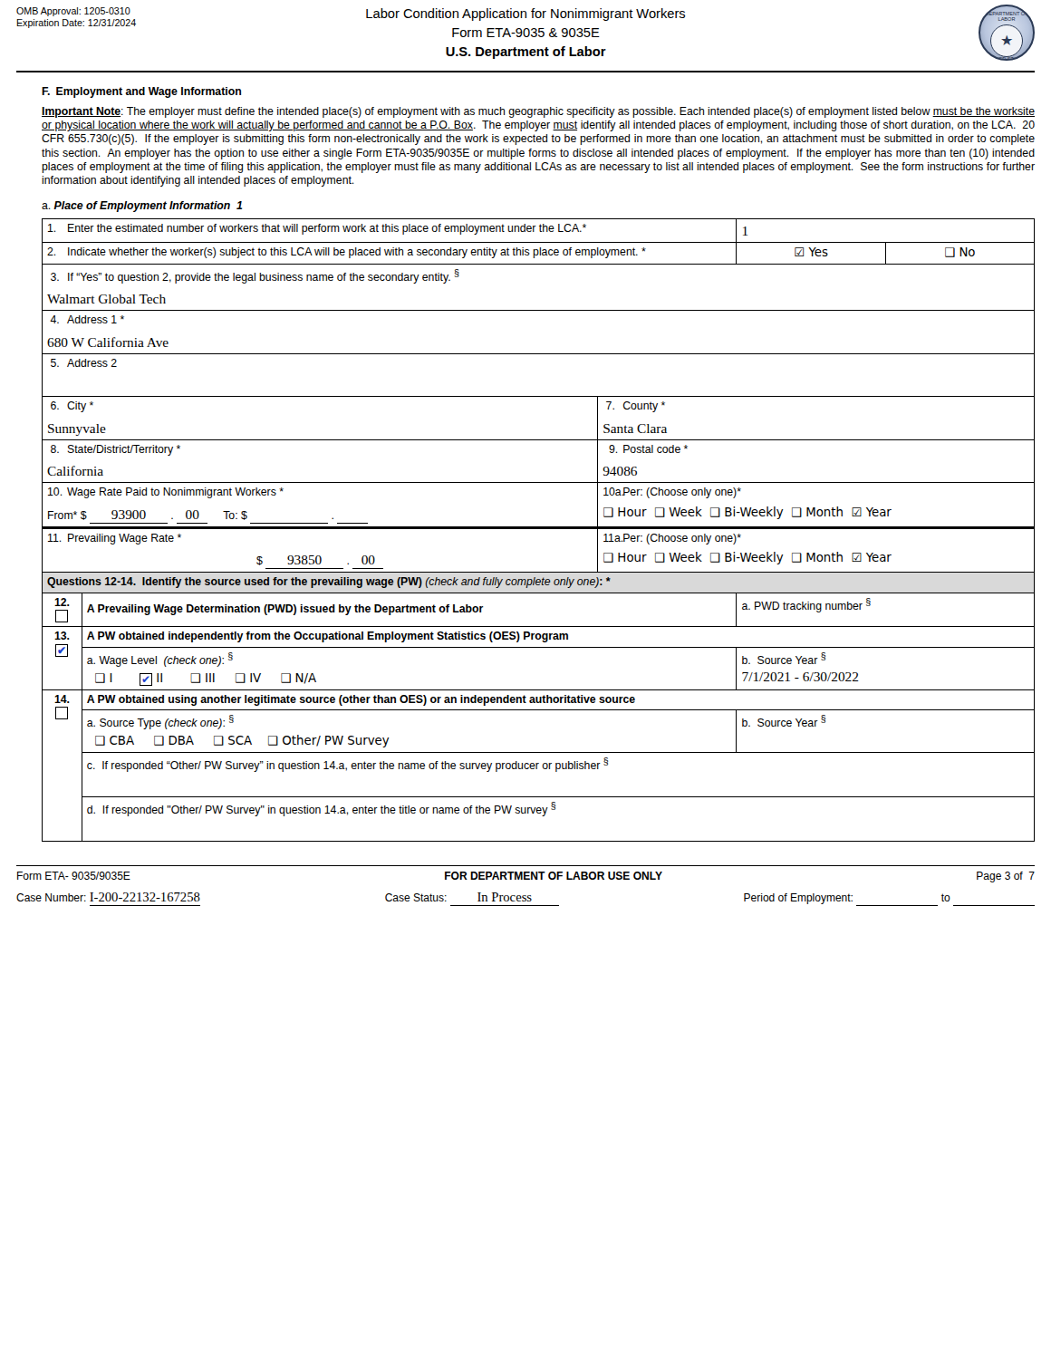OMB Approval: 1205-0310
Expiration Date: 12/31/2024
DEPARTMENT OF LABOR
★
UNITED STATES
Labor Condition Application for Nonimmigrant Workers
Form ETA-9035 & 9035E
U.S. Department of Labor
F. Employment and Wage Information
Important Note: The employer must define the intended place(s) of employment with as much geographic specificity as possible. Each intended place(s) of employment listed below must be the worksite or physical location where the work will actually be performed and cannot be a P.O. Box. The employer must identify all intended places of employment, including those of short duration, on the LCA. 20 CFR 655.730(c)(5). If the employer is submitting this form non-electronically and the work is expected to be performed in more than one location, an attachment must be submitted in order to complete this section. An employer has the option to use either a single Form ETA-9035/9035E or multiple forms to disclose all intended places of employment. If the employer has more than ten (10) intended places of employment at the time of filing this application, the employer must file as many additional LCAs as are necessary to list all intended places of employment. See the form instructions for further information about identifying all intended places of employment.
a. Place of Employment Information 1
| 1. Enter the estimated number of workers that will perform work at this place of employment under the LCA.* | 1 |
| 2. Indicate whether the worker(s) subject to this LCA will be placed with a secondary entity at this place of employment. * | ☑ Yes | ❑ No |
| 3. If “Yes” to question 2, provide the legal business name of the secondary entity. § |
| Walmart Global Tech |
| 4. Address 1 * |
| 680 W California Ave |
| 5. Address 2 |
| 6. City * | 7. County * |
| Sunnyvale | Santa Clara |
| 8. State/District/Territory * | 9. Postal code * |
| California | 94086 |
| 10. Wage Rate Paid to Nonimmigrant Workers * | 10a. Per: (Choose only one)* |
| From* $ 93900 . 00 To: $ . | ❑ Hour ❑ Week ❑ Bi-Weekly ❑ Month ☑ Year |
| 11. Prevailing Wage Rate * | 11a. Per: (Choose only one)* |
| $ 93850 . 00 | ❑ Hour ❑ Week ❑ Bi-Weekly ❑ Month ☑ Year |
| Questions 12-14. Identify the source used for the prevailing wage (PW) (check and fully complete only one) : * |
| 12. | A Prevailing Wage Determination (PWD) issued by the Department of Labor | a. PWD tracking number § |
| 13. ✔ | A PW obtained independently from the Occupational Employment Statistics (OES) Program |
| a. Wage Level (check one) : § ❑ I ✔ II ❑ III ❑ IV ❑ N/A | b. Source Year § 7/1/2021 - 6/30/2022 |
| 14. | A PW obtained using another legitimate source (other than OES) or an independent authoritative source |
| a. Source Type (check one) : § ❑ CBA ❑ DBA ❑ SCA ❑ Other/ PW Survey | b. Source Year § |
| c. If responded “Other/ PW Survey” in question 14.a, enter the name of the survey producer or publisher § |
| d. If responded "Other/ PW Survey" in question 14.a, enter the title or name of the PW survey § |
Form ETA- 9035/9035E
FOR DEPARTMENT OF LABOR USE ONLY
Page 3 of 7
Case Number: I-200-22132-167258
Case Status: In Process
Period of Employment: to